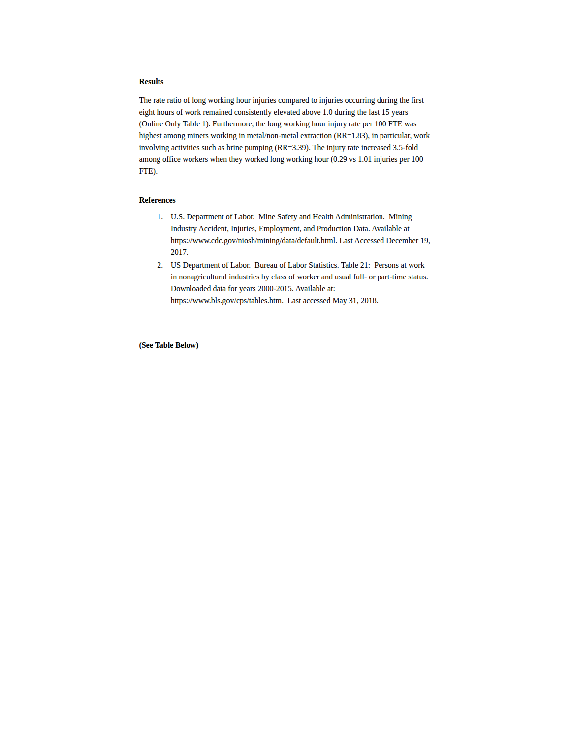Results
The rate ratio of long working hour injuries compared to injuries occurring during the first eight hours of work remained consistently elevated above 1.0 during the last 15 years (Online Only Table 1). Furthermore, the long working hour injury rate per 100 FTE was highest among miners working in metal/non-metal extraction (RR=1.83), in particular, work involving activities such as brine pumping (RR=3.39). The injury rate increased 3.5-fold among office workers when they worked long working hour (0.29 vs 1.01 injuries per 100 FTE).
References
U.S. Department of Labor. Mine Safety and Health Administration. Mining Industry Accident, Injuries, Employment, and Production Data. Available at https://www.cdc.gov/niosh/mining/data/default.html. Last Accessed December 19, 2017.
US Department of Labor. Bureau of Labor Statistics. Table 21: Persons at work in nonagricultural industries by class of worker and usual full- or part-time status. Downloaded data for years 2000-2015. Available at: https://www.bls.gov/cps/tables.htm. Last accessed May 31, 2018.
(See Table Below)